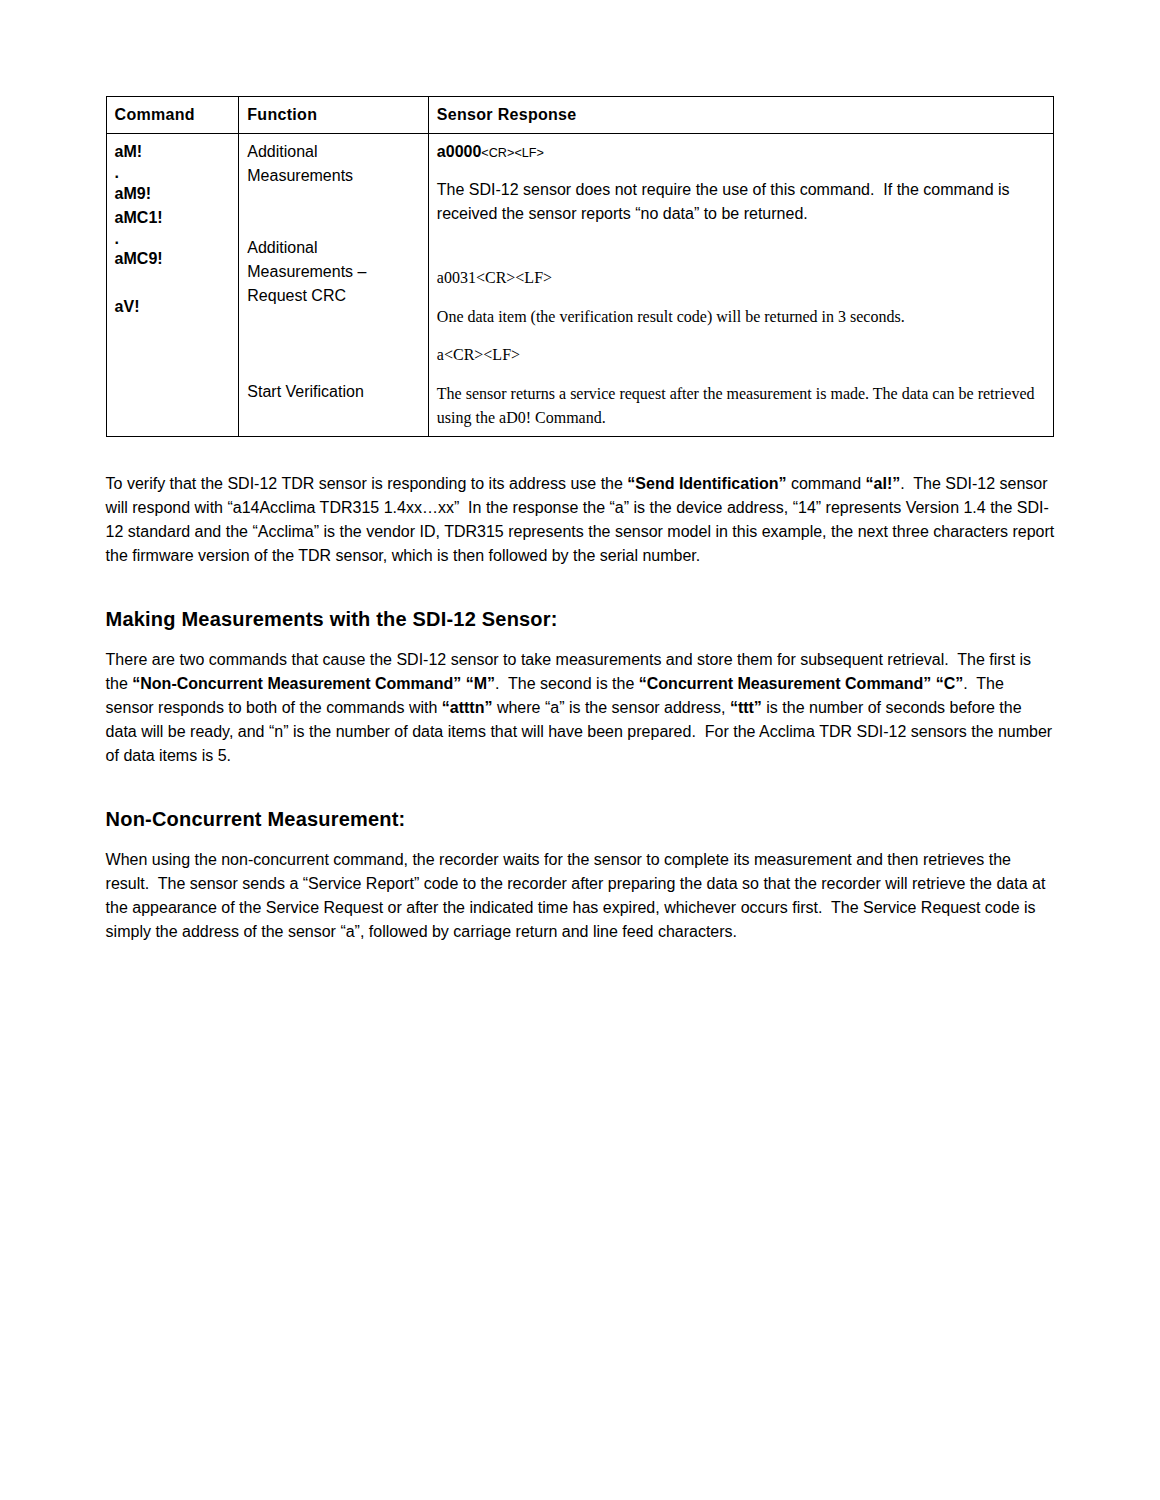| Command | Function | Sensor Response |
| --- | --- | --- |
| aM! . aM9! aMC1! . aMC9! aV! | Additional Measurements Additional Measurements – Request CRC Start Verification | a0000 <CR><LF> The SDI-12 sensor does not require the use of this command. If the command is received the sensor reports “no data” to be returned. a0031<CR><LF> One data item (the verification result code) will be returned in 3 seconds. a<CR><LF> The sensor returns a service request after the measurement is made. The data can be retrieved using the aD0! Command. |
To verify that the SDI-12 TDR sensor is responding to its address use the “Send Identification” command “aI!”. The SDI-12 sensor will respond with “a14Acclima TDR315 1.4xx…xx” In the response the “a” is the device address, “14” represents Version 1.4 the SDI-12 standard and the “Acclima” is the vendor ID, TDR315 represents the sensor model in this example, the next three characters report the firmware version of the TDR sensor, which is then followed by the serial number.
Making Measurements with the SDI-12 Sensor:
There are two commands that cause the SDI-12 sensor to take measurements and store them for subsequent retrieval. The first is the “Non-Concurrent Measurement Command” “M”. The second is the “Concurrent Measurement Command” “C”. The sensor responds to both of the commands with “atttn” where “a” is the sensor address, “ttt” is the number of seconds before the data will be ready, and “n” is the number of data items that will have been prepared. For the Acclima TDR SDI-12 sensors the number of data items is 5.
Non-Concurrent Measurement:
When using the non-concurrent command, the recorder waits for the sensor to complete its measurement and then retrieves the result. The sensor sends a “Service Report” code to the recorder after preparing the data so that the recorder will retrieve the data at the appearance of the Service Request or after the indicated time has expired, whichever occurs first. The Service Request code is simply the address of the sensor “a”, followed by carriage return and line feed characters.